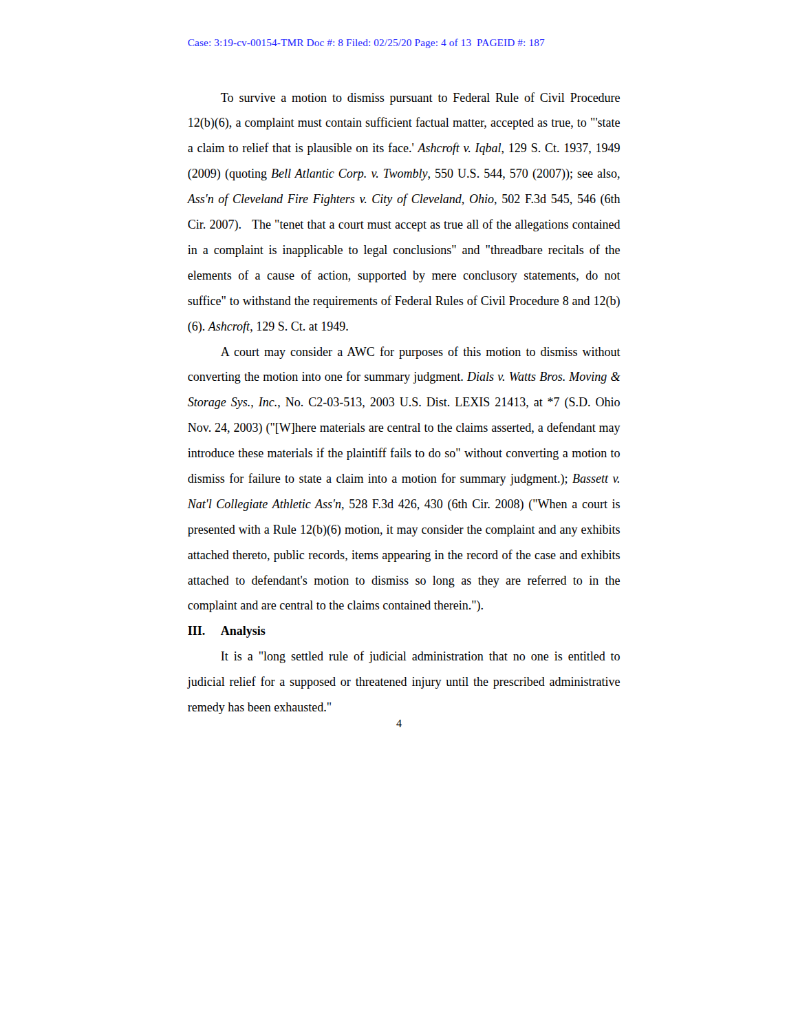Case: 3:19-cv-00154-TMR Doc #: 8 Filed: 02/25/20 Page: 4 of 13 PAGEID #: 187
To survive a motion to dismiss pursuant to Federal Rule of Civil Procedure 12(b)(6), a complaint must contain sufficient factual matter, accepted as true, to "'state a claim to relief that is plausible on its face.' Ashcroft v. Iqbal, 129 S. Ct. 1937, 1949 (2009) (quoting Bell Atlantic Corp. v. Twombly, 550 U.S. 544, 570 (2007)); see also, Ass'n of Cleveland Fire Fighters v. City of Cleveland, Ohio, 502 F.3d 545, 546 (6th Cir. 2007). The "tenet that a court must accept as true all of the allegations contained in a complaint is inapplicable to legal conclusions" and "threadbare recitals of the elements of a cause of action, supported by mere conclusory statements, do not suffice" to withstand the requirements of Federal Rules of Civil Procedure 8 and 12(b)(6). Ashcroft, 129 S. Ct. at 1949.
A court may consider a AWC for purposes of this motion to dismiss without converting the motion into one for summary judgment. Dials v. Watts Bros. Moving & Storage Sys., Inc., No. C2-03-513, 2003 U.S. Dist. LEXIS 21413, at *7 (S.D. Ohio Nov. 24, 2003) ("[W]here materials are central to the claims asserted, a defendant may introduce these materials if the plaintiff fails to do so" without converting a motion to dismiss for failure to state a claim into a motion for summary judgment.); Bassett v. Nat'l Collegiate Athletic Ass'n, 528 F.3d 426, 430 (6th Cir. 2008) ("When a court is presented with a Rule 12(b)(6) motion, it may consider the complaint and any exhibits attached thereto, public records, items appearing in the record of the case and exhibits attached to defendant's motion to dismiss so long as they are referred to in the complaint and are central to the claims contained therein.").
III. Analysis
It is a "long settled rule of judicial administration that no one is entitled to judicial relief for a supposed or threatened injury until the prescribed administrative remedy has been exhausted."
4